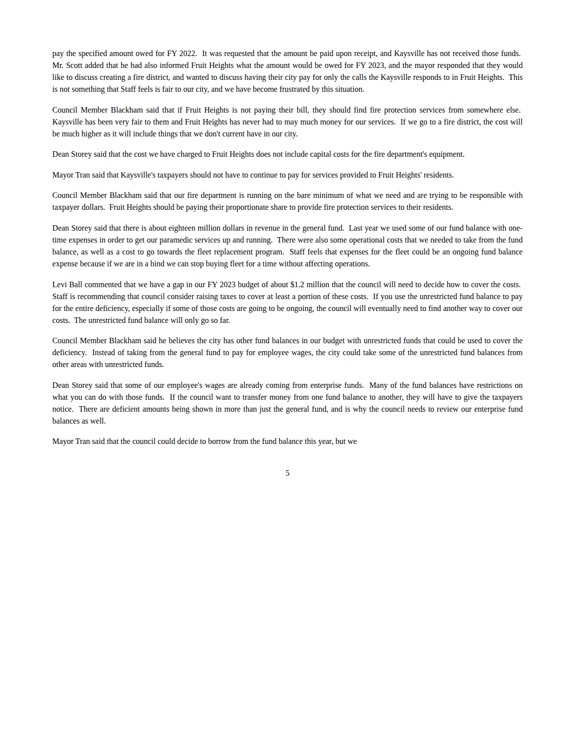pay the specified amount owed for FY 2022. It was requested that the amount be paid upon receipt, and Kaysville has not received those funds. Mr. Scott added that he had also informed Fruit Heights what the amount would be owed for FY 2023, and the mayor responded that they would like to discuss creating a fire district, and wanted to discuss having their city pay for only the calls the Kaysville responds to in Fruit Heights. This is not something that Staff feels is fair to our city, and we have become frustrated by this situation.
Council Member Blackham said that if Fruit Heights is not paying their bill, they should find fire protection services from somewhere else. Kaysville has been very fair to them and Fruit Heights has never had to may much money for our services. If we go to a fire district, the cost will be much higher as it will include things that we don't current have in our city.
Dean Storey said that the cost we have charged to Fruit Heights does not include capital costs for the fire department's equipment.
Mayor Tran said that Kaysville's taxpayers should not have to continue to pay for services provided to Fruit Heights' residents.
Council Member Blackham said that our fire department is running on the bare minimum of what we need and are trying to be responsible with taxpayer dollars. Fruit Heights should be paying their proportionate share to provide fire protection services to their residents.
Dean Storey said that there is about eighteen million dollars in revenue in the general fund. Last year we used some of our fund balance with one-time expenses in order to get our paramedic services up and running. There were also some operational costs that we needed to take from the fund balance, as well as a cost to go towards the fleet replacement program. Staff feels that expenses for the fleet could be an ongoing fund balance expense because if we are in a bind we can stop buying fleet for a time without affecting operations.
Levi Ball commented that we have a gap in our FY 2023 budget of about $1.2 million that the council will need to decide how to cover the costs. Staff is recommending that council consider raising taxes to cover at least a portion of these costs. If you use the unrestricted fund balance to pay for the entire deficiency, especially if some of those costs are going to be ongoing, the council will eventually need to find another way to cover our costs. The unrestricted fund balance will only go so far.
Council Member Blackham said he believes the city has other fund balances in our budget with unrestricted funds that could be used to cover the deficiency. Instead of taking from the general fund to pay for employee wages, the city could take some of the unrestricted fund balances from other areas with unrestricted funds.
Dean Storey said that some of our employee's wages are already coming from enterprise funds. Many of the fund balances have restrictions on what you can do with those funds. If the council want to transfer money from one fund balance to another, they will have to give the taxpayers notice. There are deficient amounts being shown in more than just the general fund, and is why the council needs to review our enterprise fund balances as well.
Mayor Tran said that the council could decide to borrow from the fund balance this year, but we
5